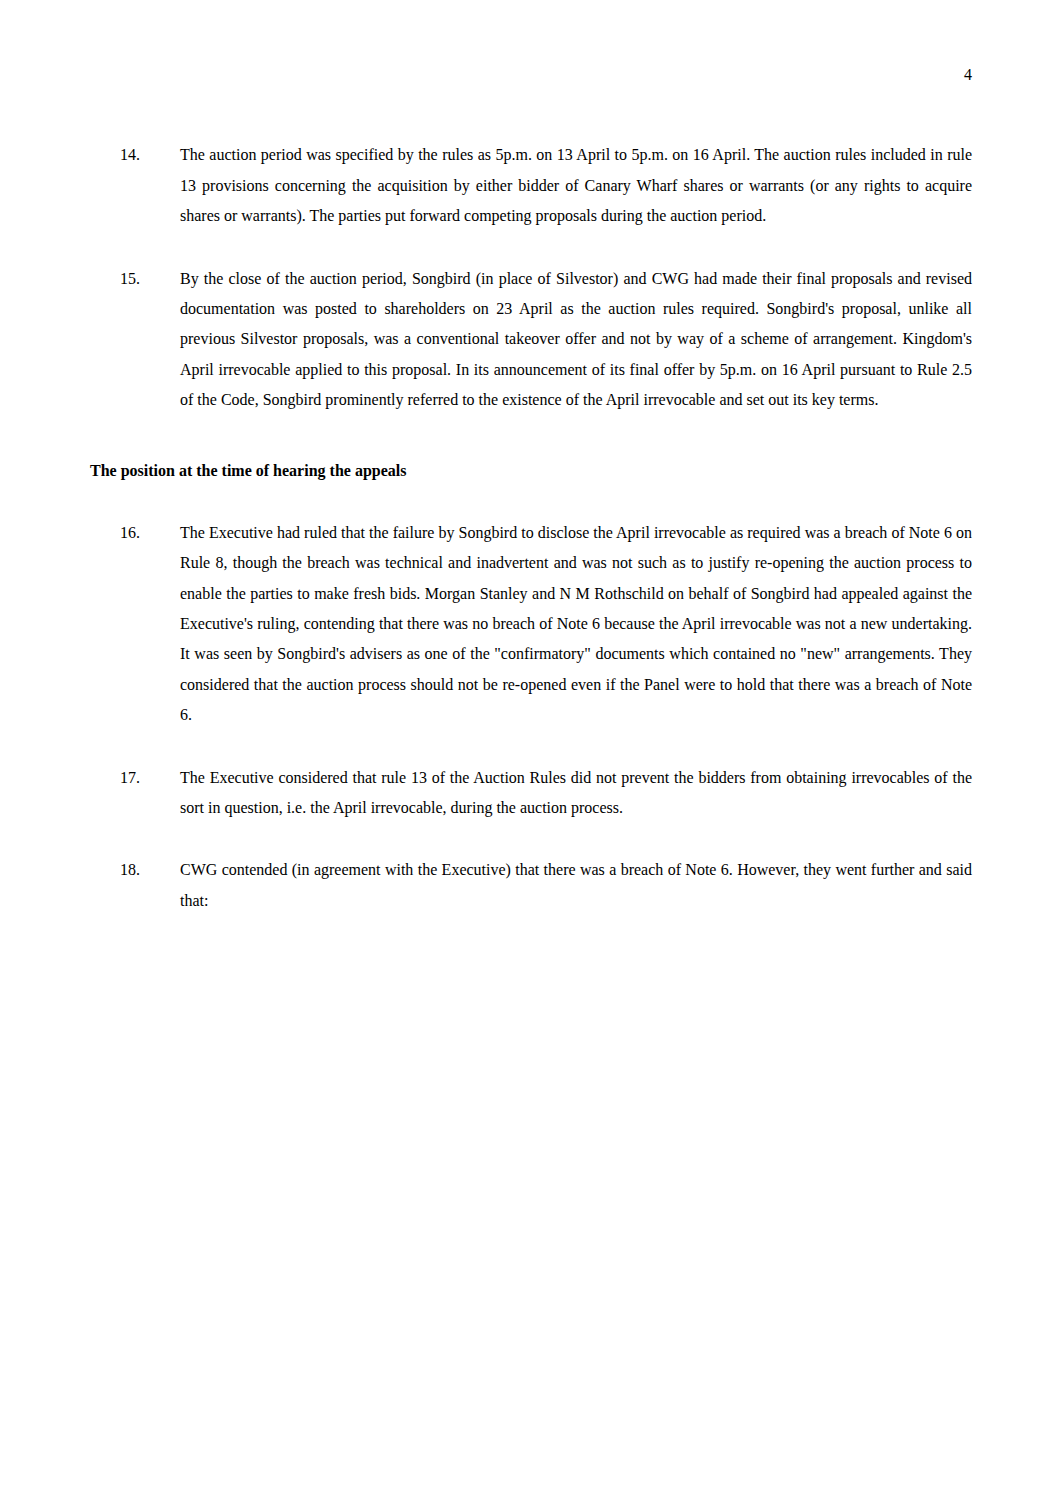4
14.
The auction period was specified by the rules as 5p.m. on 13 April to 5p.m. on 16 April. The auction rules included in rule 13 provisions concerning the acquisition by either bidder of Canary Wharf shares or warrants (or any rights to acquire shares or warrants). The parties put forward competing proposals during the auction period.
15.
By the close of the auction period, Songbird (in place of Silvestor) and CWG had made their final proposals and revised documentation was posted to shareholders on 23 April as the auction rules required. Songbird's proposal, unlike all previous Silvestor proposals, was a conventional takeover offer and not by way of a scheme of arrangement. Kingdom's April irrevocable applied to this proposal. In its announcement of its final offer by 5p.m. on 16 April pursuant to Rule 2.5 of the Code, Songbird prominently referred to the existence of the April irrevocable and set out its key terms.
The position at the time of hearing the appeals
16.
The Executive had ruled that the failure by Songbird to disclose the April irrevocable as required was a breach of Note 6 on Rule 8, though the breach was technical and inadvertent and was not such as to justify re-opening the auction process to enable the parties to make fresh bids. Morgan Stanley and N M Rothschild on behalf of Songbird had appealed against the Executive's ruling, contending that there was no breach of Note 6 because the April irrevocable was not a new undertaking. It was seen by Songbird's advisers as one of the "confirmatory" documents which contained no "new" arrangements. They considered that the auction process should not be re-opened even if the Panel were to hold that there was a breach of Note 6.
17.
The Executive considered that rule 13 of the Auction Rules did not prevent the bidders from obtaining irrevocables of the sort in question, i.e. the April irrevocable, during the auction process.
18.
CWG contended (in agreement with the Executive) that there was a breach of Note 6. However, they went further and said that: